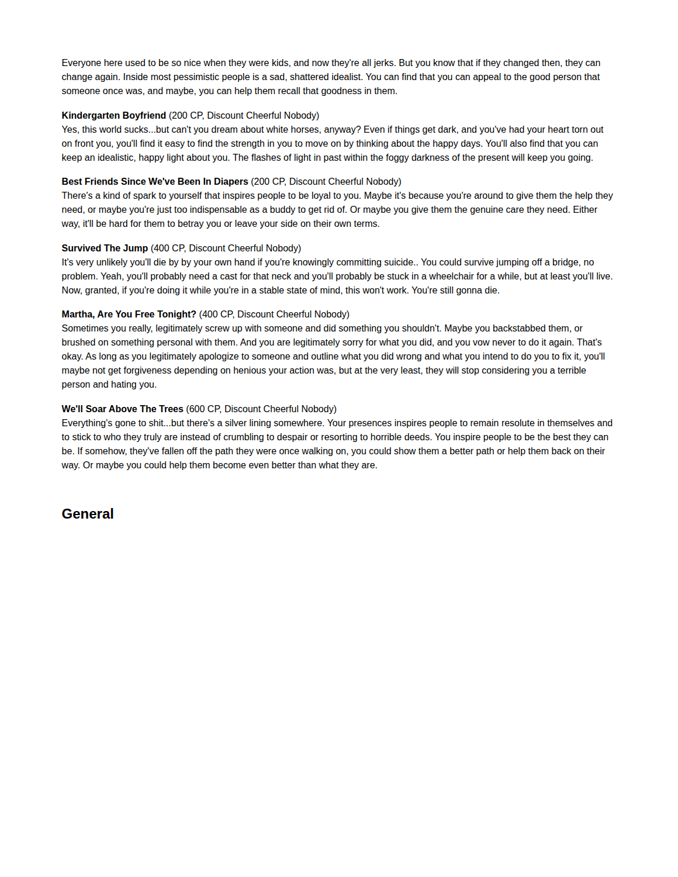Everyone here used to be so nice when they were kids, and now they're all jerks. But you know that if they changed then, they can change again. Inside most pessimistic people is a sad, shattered idealist. You can find that you can appeal to the good person that someone once was, and maybe, you can help them recall that goodness in them.
Kindergarten Boyfriend (200 CP, Discount Cheerful Nobody)
Yes, this world sucks...but can't you dream about white horses, anyway? Even if things get dark, and you've had your heart torn out on front you, you'll find it easy to find the strength in you to move on by thinking about the happy days. You'll also find that you can keep an idealistic, happy light about you. The flashes of light in past within the foggy darkness of the present will keep you going.
Best Friends Since We've Been In Diapers (200 CP, Discount Cheerful Nobody)
There's a kind of spark to yourself that inspires people to be loyal to you. Maybe it's because you're around to give them the help they need, or maybe you're just too indispensable as a buddy to get rid of. Or maybe you give them the genuine care they need. Either way, it'll be hard for them to betray you or leave your side on their own terms.
Survived The Jump (400 CP, Discount Cheerful Nobody)
It's very unlikely you'll die by by your own hand if you're knowingly committing suicide.. You could survive jumping off a bridge, no problem. Yeah, you'll probably need a cast for that neck and you'll probably be stuck in a wheelchair for a while, but at least you'll live. Now, granted, if you're doing it while you're in a stable state of mind, this won't work. You're still gonna die.
Martha, Are You Free Tonight? (400 CP, Discount Cheerful Nobody)
Sometimes you really, legitimately screw up with someone and did something you shouldn't. Maybe you backstabbed them, or brushed on something personal with them. And you are legitimately sorry for what you did, and you vow never to do it again. That's okay. As long as you legitimately apologize to someone and outline what you did wrong and what you intend to do you to fix it, you'll maybe not get forgiveness depending on henious your action was, but at the very least, they will stop considering you a terrible person and hating you.
We'll Soar Above The Trees (600 CP, Discount Cheerful Nobody)
Everything's gone to shit...but there's a silver lining somewhere. Your presences inspires people to remain resolute in themselves and to stick to who they truly are instead of crumbling to despair or resorting to horrible deeds. You inspire people to be the best they can be. If somehow, they've fallen off the path they were once walking on, you could show them a better path or help them back on their way. Or maybe you could help them become even better than what they are.
General